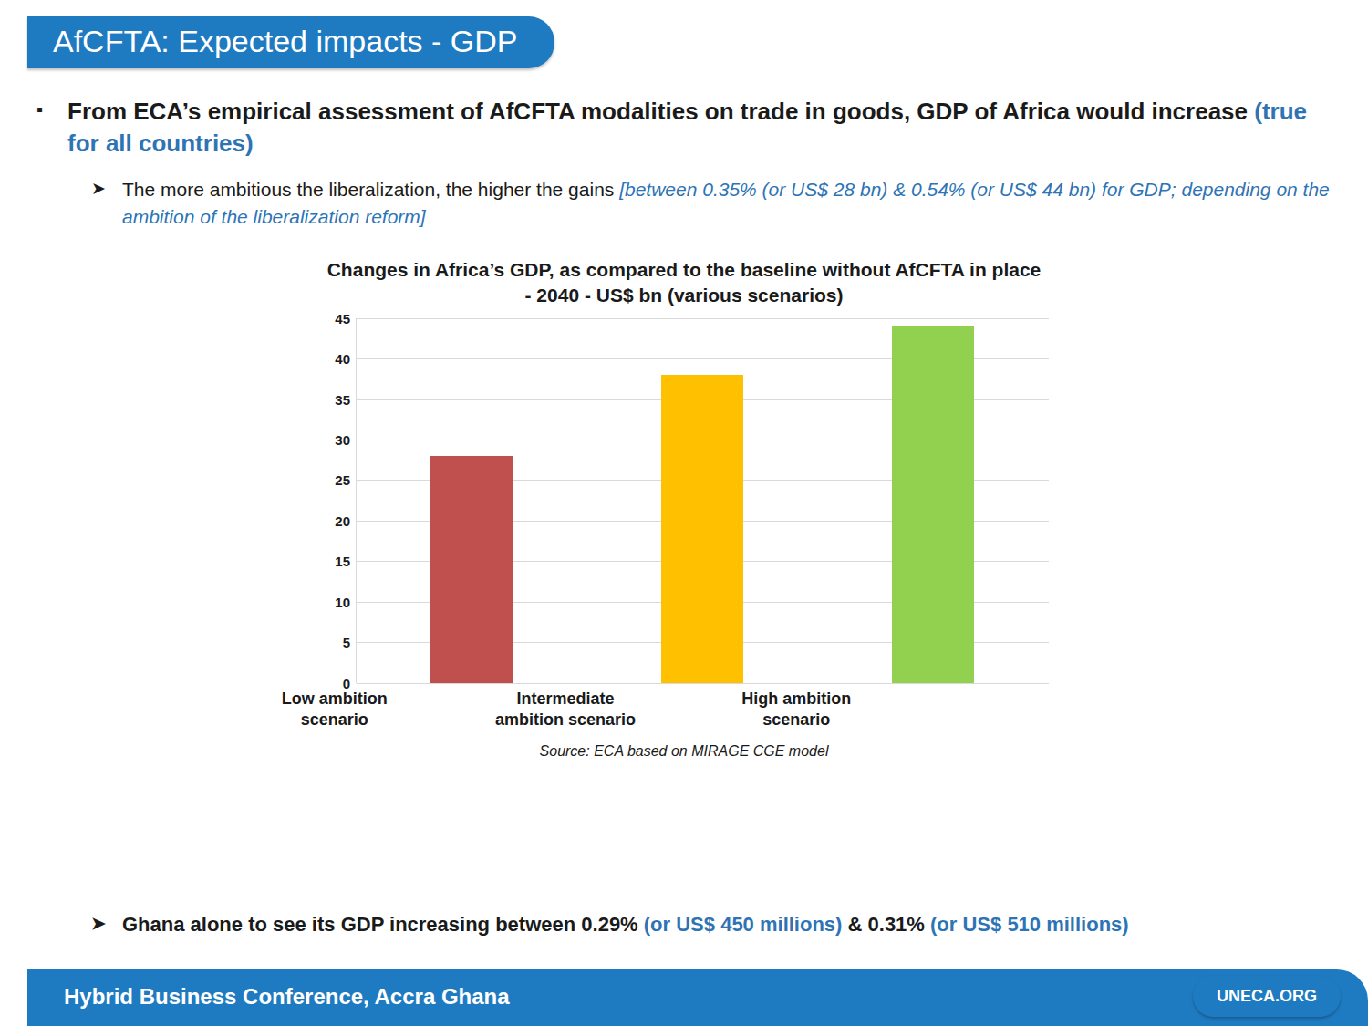AfCFTA: Expected impacts - GDP
▪
From ECA’s empirical assessment of AfCFTA modalities on trade in goods, GDP of Africa would increase (true for all countries)
➤
The more ambitious the liberalization, the higher the gains [between 0.35% (or US$ 28 bn) & 0.54% (or US$ 44 bn) for GDP; depending on the ambition of the liberalization reform]
Changes in Africa’s GDP, as compared to the baseline without AfCFTA in place
- 2040 - US$ bn (various scenarios)
45 40 35 30 25 20 15 10 5 0
Low ambition scenario
Intermediate ambition scenario
High ambition scenario
Source: ECA based on MIRAGE CGE model
➤
Ghana alone to see its GDP increasing between 0.29% (or US$ 450 millions) & 0.31% (or US$ 510 millions)
Hybrid Business Conference, Accra Ghana
UNECA.ORG